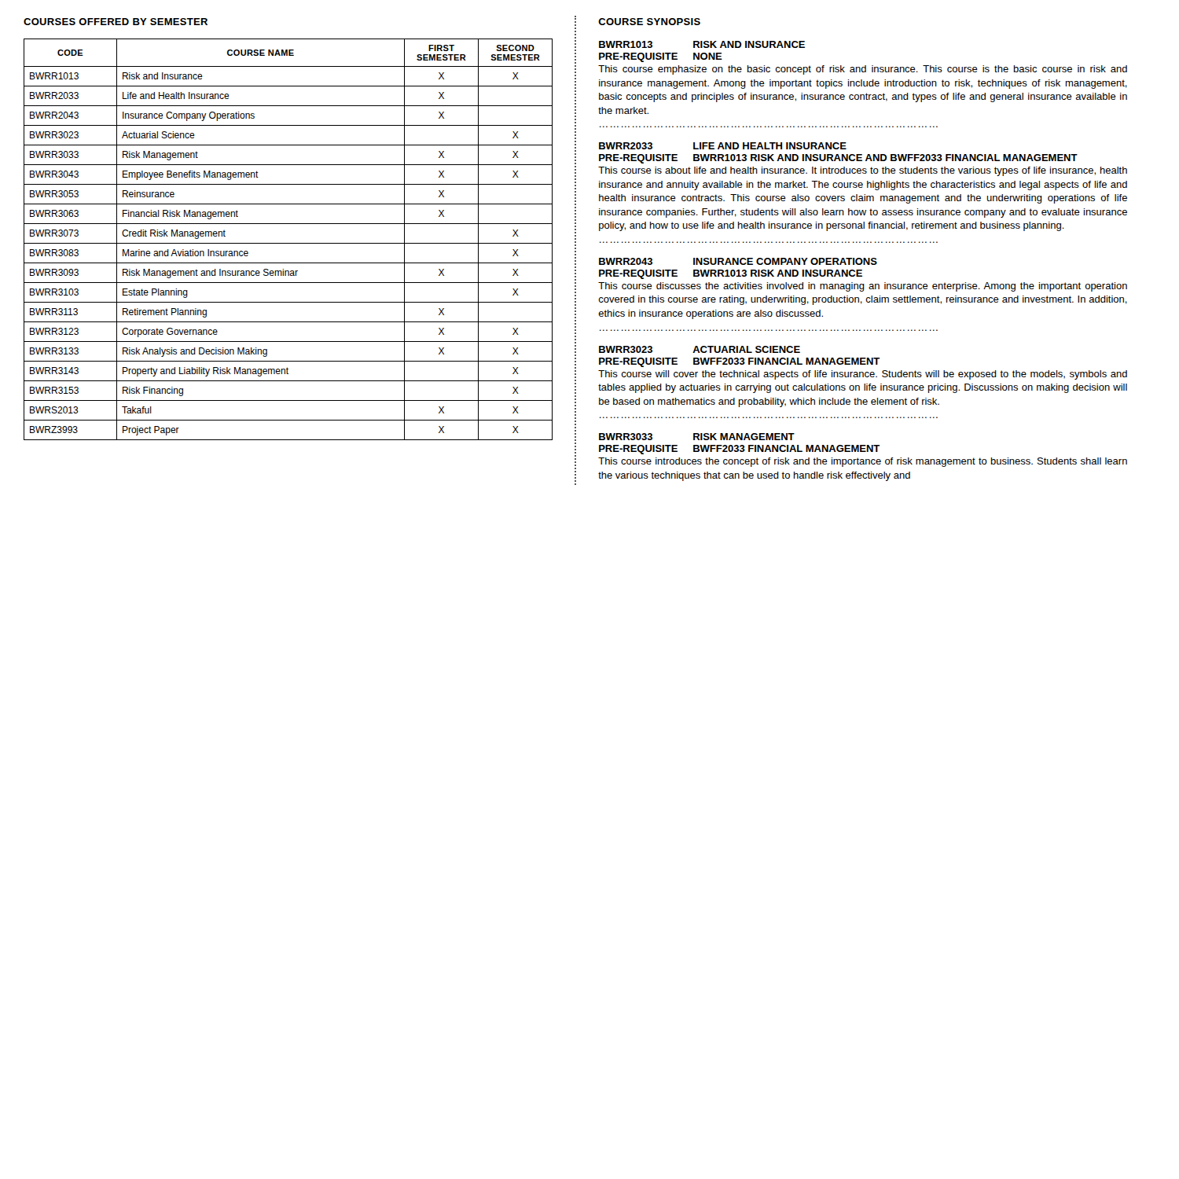COURSES OFFERED BY SEMESTER
| CODE | COURSE NAME | FIRST SEMESTER | SECOND SEMESTER |
| --- | --- | --- | --- |
| BWRR1013 | Risk and Insurance | X | X |
| BWRR2033 | Life and Health Insurance | X | |
| BWRR2043 | Insurance Company Operations | X | |
| BWRR3023 | Actuarial Science | | X |
| BWRR3033 | Risk Management | X | X |
| BWRR3043 | Employee Benefits Management | X | X |
| BWRR3053 | Reinsurance | X | |
| BWRR3063 | Financial Risk Management | X | |
| BWRR3073 | Credit Risk Management | | X |
| BWRR3083 | Marine and Aviation Insurance | | X |
| BWRR3093 | Risk Management and Insurance Seminar | X | X |
| BWRR3103 | Estate Planning | | X |
| BWRR3113 | Retirement Planning | X | |
| BWRR3123 | Corporate Governance | X | X |
| BWRR3133 | Risk Analysis and Decision Making | X | X |
| BWRR3143 | Property and Liability Risk Management | | X |
| BWRR3153 | Risk Financing | | X |
| BWRS2013 | Takaful | X | X |
| BWRZ3993 | Project Paper | X | X |
COURSE SYNOPSIS
BWRR1013 RISK AND INSURANCE
PRE-REQUISITE NONE
This course emphasize on the basic concept of risk and insurance. This course is the basic course in risk and insurance management. Among the important topics include introduction to risk, techniques of risk management, basic concepts and principles of insurance, insurance contract, and types of life and general insurance available in the market.
…………………………………………………………………………………
BWRR2033 LIFE AND HEALTH INSURANCE
PRE-REQUISITE BWRR1013 RISK AND INSURANCE AND BWFF2033 FINANCIAL MANAGEMENT
This course is about life and health insurance. It introduces to the students the various types of life insurance, health insurance and annuity available in the market. The course highlights the characteristics and legal aspects of life and health insurance contracts. This course also covers claim management and the underwriting operations of life insurance companies. Further, students will also learn how to assess insurance company and to evaluate insurance policy, and how to use life and health insurance in personal financial, retirement and business planning.
…………………………………………………………………………………
BWRR2043 INSURANCE COMPANY OPERATIONS
PRE-REQUISITE BWRR1013 RISK AND INSURANCE
This course discusses the activities involved in managing an insurance enterprise. Among the important operation covered in this course are rating, underwriting, production, claim settlement, reinsurance and investment. In addition, ethics in insurance operations are also discussed.
…………………………………………………………………………………
BWRR3023 ACTUARIAL SCIENCE
PRE-REQUISITE BWFF2033 FINANCIAL MANAGEMENT
This course will cover the technical aspects of life insurance. Students will be exposed to the models, symbols and tables applied by actuaries in carrying out calculations on life insurance pricing. Discussions on making decision will be based on mathematics and probability, which include the element of risk.
…………………………………………………………………………………
BWRR3033 RISK MANAGEMENT
PRE-REQUISITE BWFF2033 FINANCIAL MANAGEMENT
This course introduces the concept of risk and the importance of risk management to business. Students shall learn the various techniques that can be used to handle risk effectively and